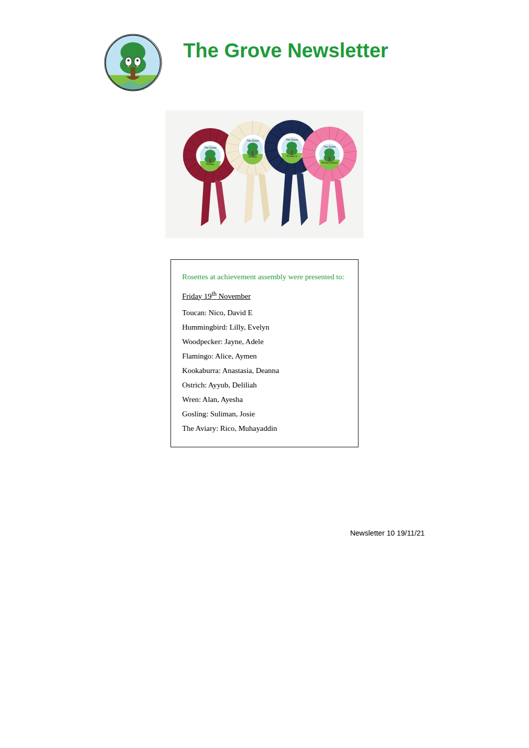The Grove Newsletter
The Grove Primary The Grove Primary The Grove Primary S The Grove Primary School
Rosettes at achievement assembly were presented to:
Friday 19th November
Toucan: Nico, David E
Hummingbird: Lilly, Evelyn
Woodpecker: Jayne, Adele
Flamingo: Alice, Aymen
Kookaburra: Anastasia, Deanna
Ostrich: Ayyub, Deliliah
Wren: Alan, Ayesha
Gosling: Suliman, Josie
The Aviary: Rico, Muhayaddin
Newsletter 10 19/11/21